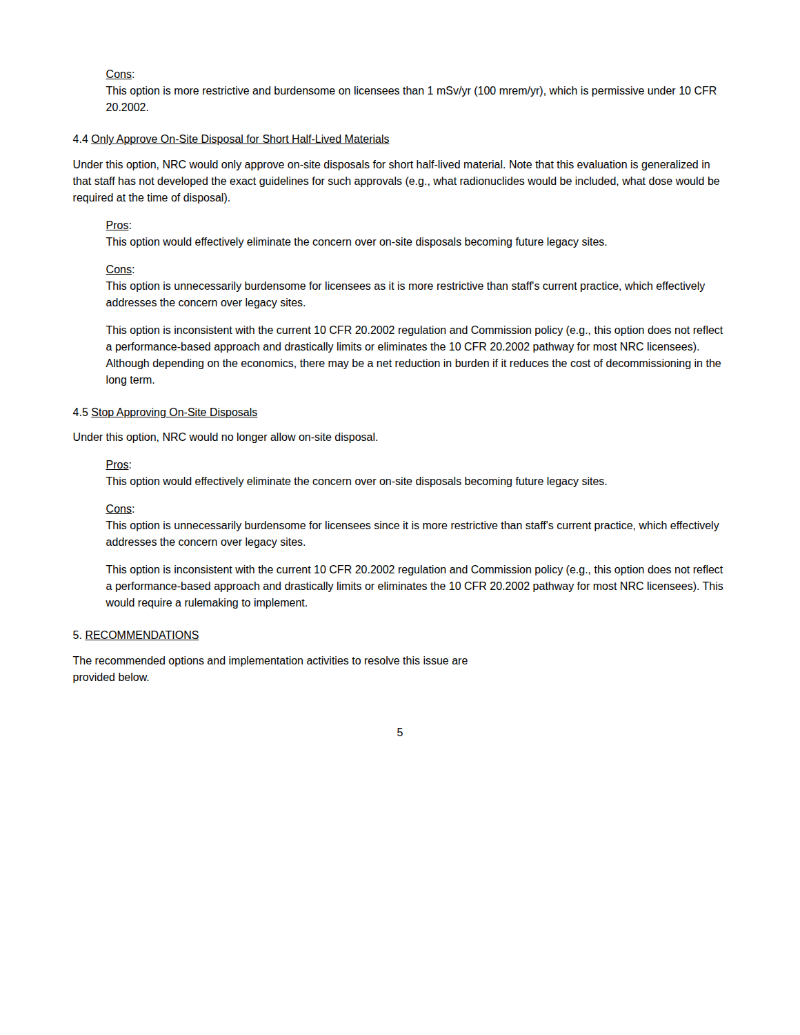Cons:
This option is more restrictive and burdensome on licensees than 1 mSv/yr (100 mrem/yr), which is permissive under 10 CFR 20.2002.
4.4 Only Approve On-Site Disposal for Short Half-Lived Materials
Under this option, NRC would only approve on-site disposals for short half-lived material. Note that this evaluation is generalized in that staff has not developed the exact guidelines for such approvals (e.g., what radionuclides would be included, what dose would be required at the time of disposal).
Pros:
This option would effectively eliminate the concern over on-site disposals becoming future legacy sites.
Cons:
This option is unnecessarily burdensome for licensees as it is more restrictive than staff's current practice, which effectively addresses the concern over legacy sites.
This option is inconsistent with the current 10 CFR 20.2002 regulation and Commission policy (e.g., this option does not reflect a performance-based approach and drastically limits or eliminates the 10 CFR 20.2002 pathway for most NRC licensees). Although depending on the economics, there may be a net reduction in burden if it reduces the cost of decommissioning in the long term.
4.5 Stop Approving On-Site Disposals
Under this option, NRC would no longer allow on-site disposal.
Pros:
This option would effectively eliminate the concern over on-site disposals becoming future legacy sites.
Cons:
This option is unnecessarily burdensome for licensees since it is more restrictive than staff's current practice, which effectively addresses the concern over legacy sites.
This option is inconsistent with the current 10 CFR 20.2002 regulation and Commission policy (e.g., this option does not reflect a performance-based approach and drastically limits or eliminates the 10 CFR 20.2002 pathway for most NRC licensees). This would require a rulemaking to implement.
5. RECOMMENDATIONS
The recommended options and implementation activities to resolve this issue are
provided below.
5